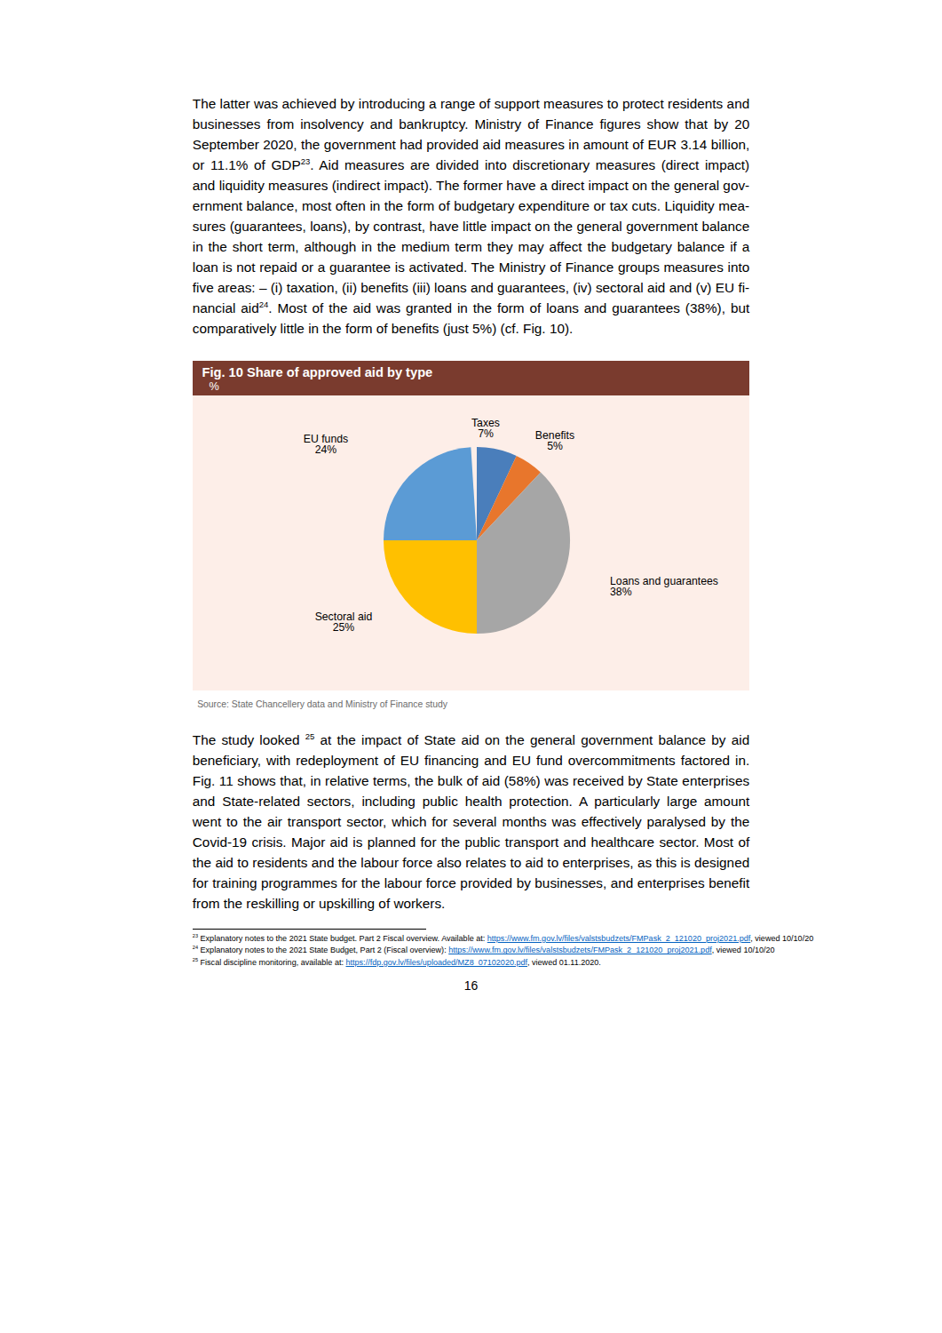The latter was achieved by introducing a range of support measures to protect residents and businesses from insolvency and bankruptcy. Ministry of Finance figures show that by 20 September 2020, the government had provided aid measures in amount of EUR 3.14 billion, or 11.1% of GDP23. Aid measures are divided into discretionary measures (direct impact) and liquidity measures (indirect impact). The former have a direct impact on the general government balance, most often in the form of budgetary expenditure or tax cuts. Liquidity measures (guarantees, loans), by contrast, have little impact on the general government balance in the short term, although in the medium term they may affect the budgetary balance if a loan is not repaid or a guarantee is activated. The Ministry of Finance groups measures into five areas: – (i) taxation, (ii) benefits (iii) loans and guarantees, (iv) sectoral aid and (v) EU financial aid24. Most of the aid was granted in the form of loans and guarantees (38%), but comparatively little in the form of benefits (just 5%) (cf. Fig. 10).
Fig. 10 Share of approved aid by type %
Taxes 7% Benefits 5% Loans and guarantees 38% Sectoral aid 25% EU funds 24%
Source: State Chancellery data and Ministry of Finance study
The study looked 25 at the impact of State aid on the general government balance by aid beneficiary, with redeployment of EU financing and EU fund overcommitments factored in. Fig. 11 shows that, in relative terms, the bulk of aid (58%) was received by State enterprises and State-related sectors, including public health protection. A particularly large amount went to the air transport sector, which for several months was effectively paralysed by the Covid-19 crisis. Major aid is planned for the public transport and healthcare sector. Most of the aid to residents and the labour force also relates to aid to enterprises, as this is designed for training programmes for the labour force provided by businesses, and enterprises benefit from the reskilling or upskilling of workers.
23 Explanatory notes to the 2021 State budget. Part 2 Fiscal overview. Available at: https://www.fm.gov.lv/files/valstsbudzets/FMPask_2_121020_proj2021.pdf, viewed 10/10/20
24 Explanatory notes to the 2021 State Budget, Part 2 (Fiscal overview): https://www.fm.gov.lv/files/valstsbudzets/FMPask_2_121020_proj2021.pdf, viewed 10/10/20
25 Fiscal discipline monitoring, available at: https://fdp.gov.lv/files/uploaded/MZ8_07102020.pdf, viewed 01.11.2020.
16